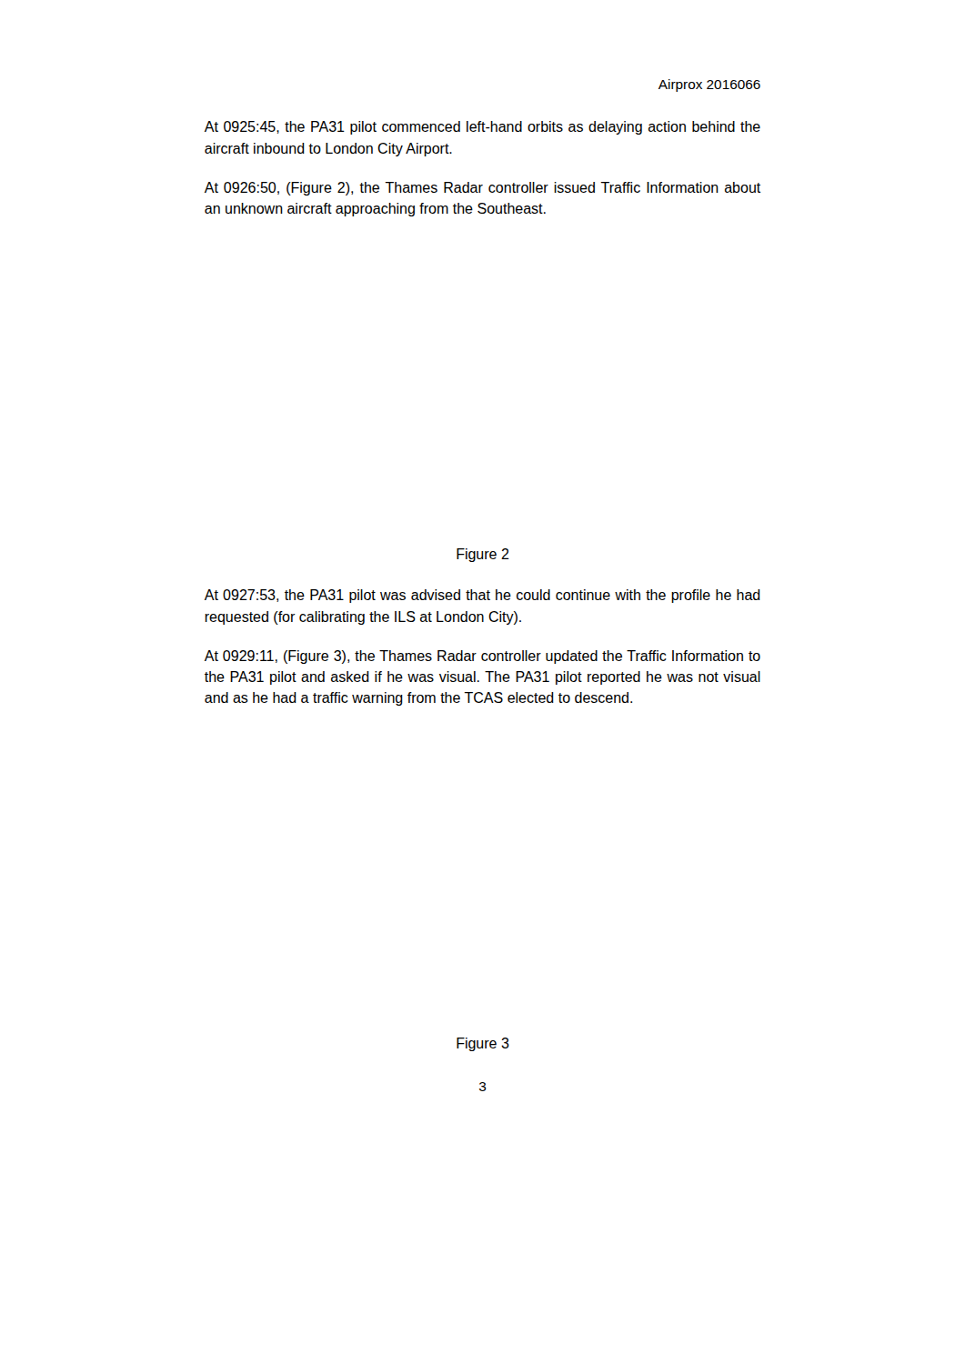Airprox 2016066
At 0925:45, the PA31 pilot commenced left-hand orbits as delaying action behind the aircraft inbound to London City Airport.
At 0926:50, (Figure 2), the Thames Radar controller issued Traffic Information about an unknown aircraft approaching from the Southeast.
Figure 2
At 0927:53, the PA31 pilot was advised that he could continue with the profile he had requested (for calibrating the ILS at London City).
At 0929:11, (Figure 3), the Thames Radar controller updated the Traffic Information to the PA31 pilot and asked if he was visual. The PA31 pilot reported he was not visual and as he had a traffic warning from the TCAS elected to descend.
Figure 3
3